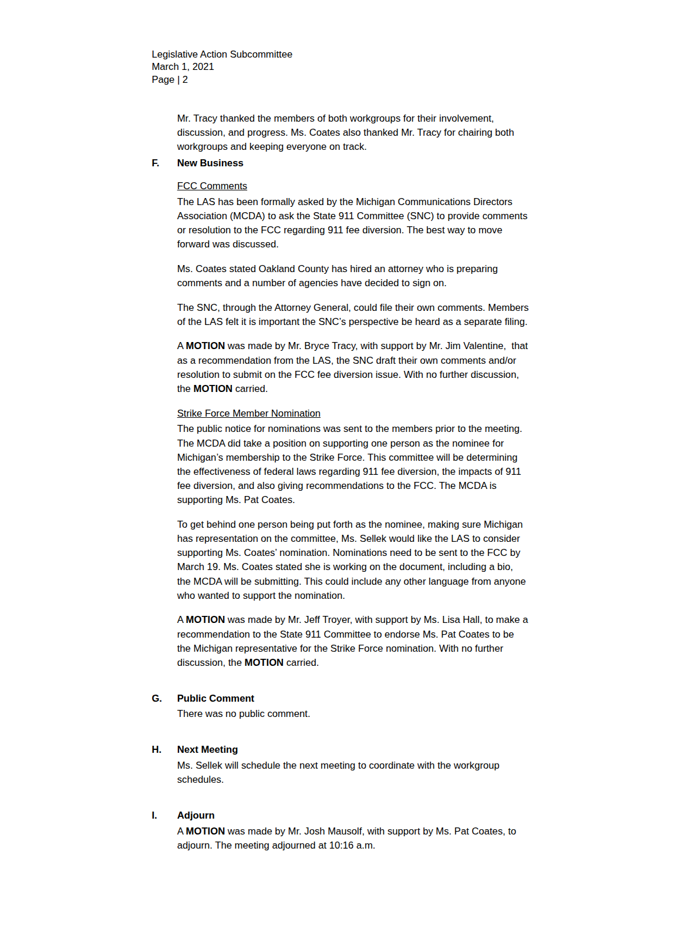Legislative Action Subcommittee
March 1, 2021
Page | 2
Mr. Tracy thanked the members of both workgroups for their involvement, discussion, and progress. Ms. Coates also thanked Mr. Tracy for chairing both workgroups and keeping everyone on track.
F.
New Business
FCC Comments
The LAS has been formally asked by the Michigan Communications Directors Association (MCDA) to ask the State 911 Committee (SNC) to provide comments or resolution to the FCC regarding 911 fee diversion. The best way to move forward was discussed.
Ms. Coates stated Oakland County has hired an attorney who is preparing comments and a number of agencies have decided to sign on.
The SNC, through the Attorney General, could file their own comments. Members of the LAS felt it is important the SNC’s perspective be heard as a separate filing.
A MOTION was made by Mr. Bryce Tracy, with support by Mr. Jim Valentine, that as a recommendation from the LAS, the SNC draft their own comments and/or resolution to submit on the FCC fee diversion issue. With no further discussion, the MOTION carried.
Strike Force Member Nomination
The public notice for nominations was sent to the members prior to the meeting. The MCDA did take a position on supporting one person as the nominee for Michigan’s membership to the Strike Force. This committee will be determining the effectiveness of federal laws regarding 911 fee diversion, the impacts of 911 fee diversion, and also giving recommendations to the FCC. The MCDA is supporting Ms. Pat Coates.
To get behind one person being put forth as the nominee, making sure Michigan has representation on the committee, Ms. Sellek would like the LAS to consider supporting Ms. Coates’ nomination. Nominations need to be sent to the FCC by March 19. Ms. Coates stated she is working on the document, including a bio, the MCDA will be submitting. This could include any other language from anyone who wanted to support the nomination.
A MOTION was made by Mr. Jeff Troyer, with support by Ms. Lisa Hall, to make a recommendation to the State 911 Committee to endorse Ms. Pat Coates to be the Michigan representative for the Strike Force nomination. With no further discussion, the MOTION carried.
G.
Public Comment
There was no public comment.
H.
Next Meeting
Ms. Sellek will schedule the next meeting to coordinate with the workgroup schedules.
I.
Adjourn
A MOTION was made by Mr. Josh Mausolf, with support by Ms. Pat Coates, to adjourn. The meeting adjourned at 10:16 a.m.